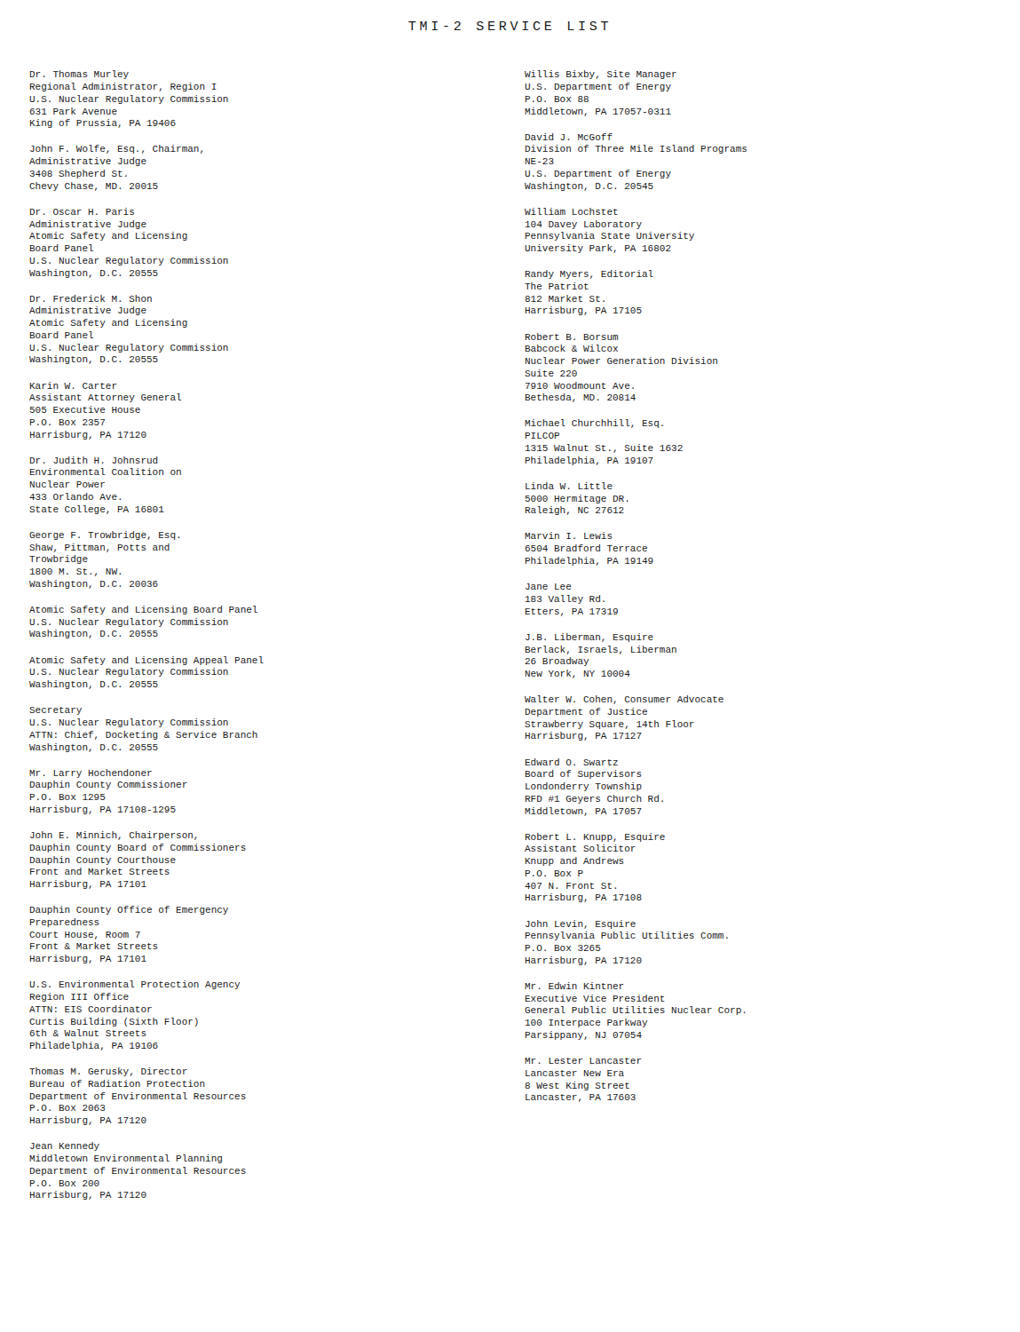TMI-2 SERVICE LIST
Dr. Thomas Murley Regional Administrator, Region I U.S. Nuclear Regulatory Commission 631 Park Avenue King of Prussia, PA 19406 John F. Wolfe, Esq., Chairman, Administrative Judge 3408 Shepherd St. Chevy Chase, MD. 20015 Dr. Oscar H. Paris Administrative Judge Atomic Safety and Licensing Board Panel U.S. Nuclear Regulatory Commission Washington, D.C. 20555 Dr. Frederick M. Shon Administrative Judge Atomic Safety and Licensing Board Panel U.S. Nuclear Regulatory Commission Washington, D.C. 20555 Karin W. Carter Assistant Attorney General 505 Executive House P.O. Box 2357 Harrisburg, PA 17120 Dr. Judith H. Johnsrud Environmental Coalition on Nuclear Power 433 Orlando Ave. State College, PA 16801 George F. Trowbridge, Esq. Shaw, Pittman, Potts and Trowbridge 1800 M. St., NW. Washington, D.C. 20036 Atomic Safety and Licensing Board Panel U.S. Nuclear Regulatory Commission Washington, D.C. 20555 Atomic Safety and Licensing Appeal Panel U.S. Nuclear Regulatory Commission Washington, D.C. 20555 Secretary U.S. Nuclear Regulatory Commission ATTN: Chief, Docketing & Service Branch Washington, D.C. 20555 Mr. Larry Hochendoner Dauphin County Commissioner P.O. Box 1295 Harrisburg, PA 17108-1295 John E. Minnich, Chairperson, Dauphin County Board of Commissioners Dauphin County Courthouse Front and Market Streets Harrisburg, PA 17101 Dauphin County Office of Emergency Preparedness Court House, Room 7 Front & Market Streets Harrisburg, PA 17101 U.S. Environmental Protection Agency Region III Office ATTN: EIS Coordinator Curtis Building (Sixth Floor) 6th & Walnut Streets Philadelphia, PA 19106 Thomas M. Gerusky, Director Bureau of Radiation Protection Department of Environmental Resources P.O. Box 2063 Harrisburg, PA 17120 Jean Kennedy Middletown Environmental Planning Department of Environmental Resources P.O. Box 200 Harrisburg, PA 17120
Willis Bixby, Site Manager U.S. Department of Energy P.O. Box 88 Middletown, PA 17057-0311 David J. McGoff Division of Three Mile Island Programs NE-23 U.S. Department of Energy Washington, D.C. 20545 William Lochstet 104 Davey Laboratory Pennsylvania State University University Park, PA 16802 Randy Myers, Editorial The Patriot 812 Market St. Harrisburg, PA 17105 Robert B. Borsum Babcock & Wilcox Nuclear Power Generation Division Suite 220 7910 Woodmount Ave. Bethesda, MD. 20814 Michael Churchhill, Esq. PILCOP 1315 Walnut St., Suite 1632 Philadelphia, PA 19107 Linda W. Little 5000 Hermitage DR. Raleigh, NC 27612 Marvin I. Lewis 6504 Bradford Terrace Philadelphia, PA 19149 Jane Lee 183 Valley Rd. Etters, PA 17319 J.B. Liberman, Esquire Berlack, Israels, Liberman 26 Broadway New York, NY 10004 Walter W. Cohen, Consumer Advocate Department of Justice Strawberry Square, 14th Floor Harrisburg, PA 17127 Edward O. Swartz Board of Supervisors Londonderry Township RFD #1 Geyers Church Rd. Middletown, PA 17057 Robert L. Knupp, Esquire Assistant Solicitor Knupp and Andrews P.O. Box P 407 N. Front St. Harrisburg, PA 17108 John Levin, Esquire Pennsylvania Public Utilities Comm. P.O. Box 3265 Harrisburg, PA 17120 Mr. Edwin Kintner Executive Vice President General Public Utilities Nuclear Corp. 100 Interpace Parkway Parsippany, NJ 07054 Mr. Lester Lancaster Lancaster New Era 8 West King Street Lancaster, PA 17603